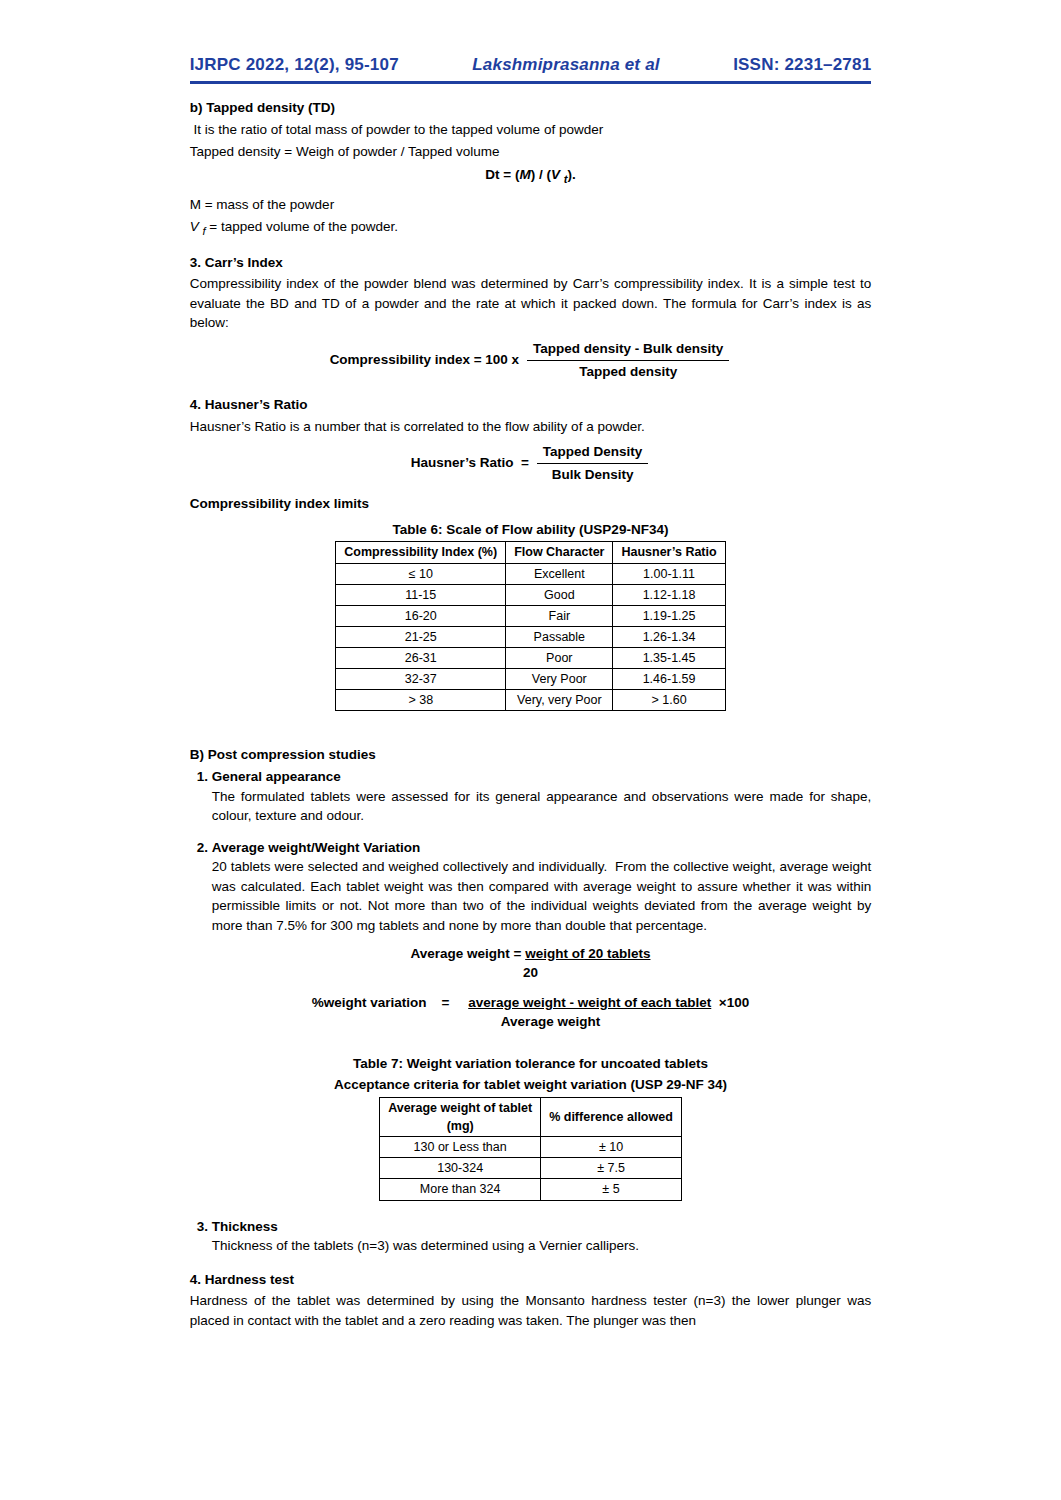IJRPC 2022, 12(2), 95-107 Lakshmiprasanna et al ISSN: 2231–2781
b) Tapped density (TD)
It is the ratio of total mass of powder to the tapped volume of powder
Tapped density = Weigh of powder / Tapped volume
Dt = (M) / (V t).
M = mass of the powder
V f = tapped volume of the powder.
3. Carr’s Index
Compressibility index of the powder blend was determined by Carr’s compressibility index. It is a simple test to evaluate the BD and TD of a powder and the rate at which it packed down. The formula for Carr’s index is as below:
Compressibility index = 100 x Tapped density - Bulk density Tapped density
4. Hausner’s Ratio
Hausner’s Ratio is a number that is correlated to the flow ability of a powder.
Hausner’s Ratio = Tapped Density Bulk Density
Compressibility index limits
Table 6: Scale of Flow ability (USP29-NF34)
| Compressibility Index (%) | Flow Character | Hausner’s Ratio |
| --- | --- | --- |
| ≤ 10 | Excellent | 1.00-1.11 |
| 11-15 | Good | 1.12-1.18 |
| 16-20 | Fair | 1.19-1.25 |
| 21-25 | Passable | 1.26-1.34 |
| 26-31 | Poor | 1.35-1.45 |
| 32-37 | Very Poor | 1.46-1.59 |
| > 38 | Very, very Poor | > 1.60 |
B) Post compression studies
General appearance
The formulated tablets were assessed for its general appearance and observations were made for shape, colour, texture and odour.
Average weight/Weight Variation
20 tablets were selected and weighed collectively and individually. From the collective weight, average weight was calculated. Each tablet weight was then compared with average weight to assure whether it was within permissible limits or not. Not more than two of the individual weights deviated from the average weight by more than 7.5% for 300 mg tablets and none by more than double that percentage.
Average weight = weight of 20 tablets 20
%weight variation = average weight - weight of each tablet ×100 Average weight
Table 7: Weight variation tolerance for uncoated tablets
Acceptance criteria for tablet weight variation (USP 29-NF 34)
| Average weight of tablet (mg) | % difference allowed |
| --- | --- |
| 130 or Less than | ± 10 |
| 130-324 | ± 7.5 |
| More than 324 | ± 5 |
Thickness
Thickness of the tablets (n=3) was determined using a Vernier callipers.
4. Hardness test
Hardness of the tablet was determined by using the Monsanto hardness tester (n=3) the lower plunger was placed in contact with the tablet and a zero reading was taken. The plunger was then